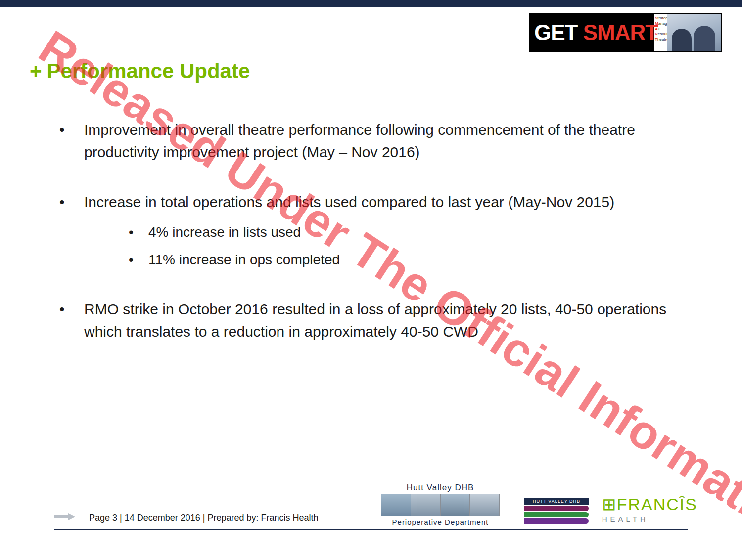GET SMART
Strategically
Managing
All
Resources in
Theatre
+Performance Update
Improvement in overall theatre performance following commencement of the theatre productivity improvement project (May – Nov 2016)
Increase in total operations and lists used compared to last year (May-Nov 2015)
4% increase in lists used
11% increase in ops completed
RMO strike in October 2016 resulted in a loss of approximately 20 lists, 40-50 operations which translates to a reduction in approximately 40-50 CWD
Page 3 | 14 December 2016 | Prepared by: Francis Health
Hutt Valley DHB
Perioperative Department
HUTT VALLEY DHB
⊞FRANCÎS
HEALTH
Released Under The Official Information Act 1982